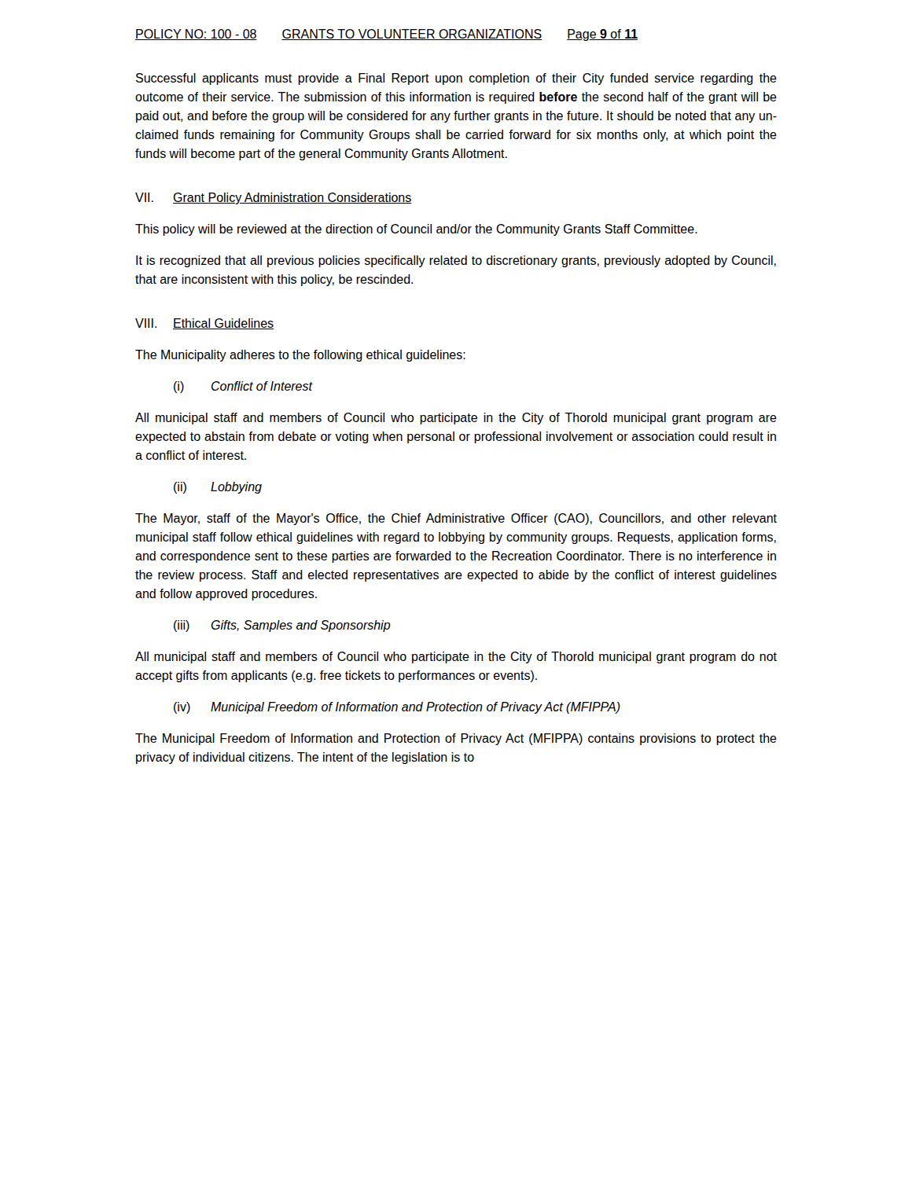POLICY NO: 100 - 08 GRANTS TO VOLUNTEER ORGANIZATIONSPage 9 of 11
Successful applicants must provide a Final Report upon completion of their City funded service regarding the outcome of their service. The submission of this information is required before the second half of the grant will be paid out, and before the group will be considered for any further grants in the future. It should be noted that any un-claimed funds remaining for Community Groups shall be carried forward for six months only, at which point the funds will become part of the general Community Grants Allotment.
VII. Grant Policy Administration Considerations
This policy will be reviewed at the direction of Council and/or the Community Grants Staff Committee.
It is recognized that all previous policies specifically related to discretionary grants, previously adopted by Council, that are inconsistent with this policy, be rescinded.
VIII. Ethical Guidelines
The Municipality adheres to the following ethical guidelines:
(i) Conflict of Interest
All municipal staff and members of Council who participate in the City of Thorold municipal grant program are expected to abstain from debate or voting when personal or professional involvement or association could result in a conflict of interest.
(ii) Lobbying
The Mayor, staff of the Mayor's Office, the Chief Administrative Officer (CAO), Councillors, and other relevant municipal staff follow ethical guidelines with regard to lobbying by community groups. Requests, application forms, and correspondence sent to these parties are forwarded to the Recreation Coordinator. There is no interference in the review process. Staff and elected representatives are expected to abide by the conflict of interest guidelines and follow approved procedures.
(iii) Gifts, Samples and Sponsorship
All municipal staff and members of Council who participate in the City of Thorold municipal grant program do not accept gifts from applicants (e.g. free tickets to performances or events).
(iv) Municipal Freedom of Information and Protection of Privacy Act (MFIPPA)
The Municipal Freedom of Information and Protection of Privacy Act (MFIPPA) contains provisions to protect the privacy of individual citizens. The intent of the legislation is to